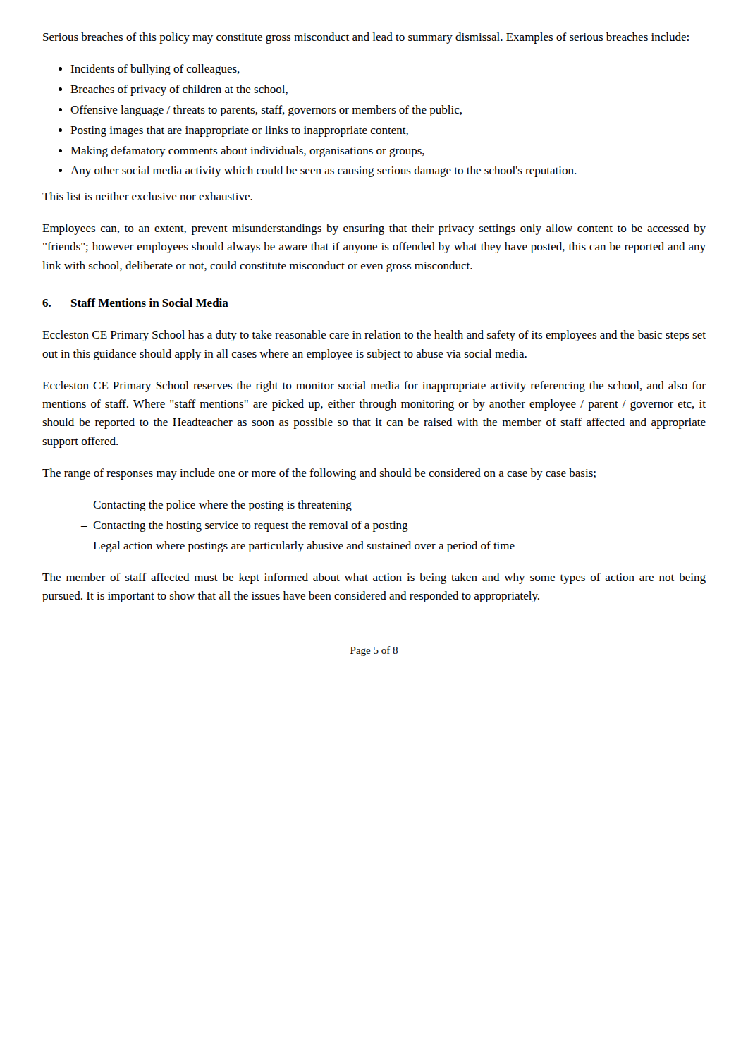Serious breaches of this policy may constitute gross misconduct and lead to summary dismissal. Examples of serious breaches include:
Incidents of bullying of colleagues,
Breaches of privacy of children at the school,
Offensive language / threats to parents, staff, governors or members of the public,
Posting images that are inappropriate or links to inappropriate content,
Making defamatory comments about individuals, organisations or groups,
Any other social media activity which could be seen as causing serious damage to the school's reputation.
This list is neither exclusive nor exhaustive.
Employees can, to an extent, prevent misunderstandings by ensuring that their privacy settings only allow content to be accessed by "friends"; however employees should always be aware that if anyone is offended by what they have posted, this can be reported and any link with school, deliberate or not, could constitute misconduct or even gross misconduct.
6. Staff Mentions in Social Media
Eccleston CE Primary School has a duty to take reasonable care in relation to the health and safety of its employees and the basic steps set out in this guidance should apply in all cases where an employee is subject to abuse via social media.
Eccleston CE Primary School reserves the right to monitor social media for inappropriate activity referencing the school, and also for mentions of staff. Where "staff mentions" are picked up, either through monitoring or by another employee / parent / governor etc, it should be reported to the Headteacher as soon as possible so that it can be raised with the member of staff affected and appropriate support offered.
The range of responses may include one or more of the following and should be considered on a case by case basis;
Contacting the police where the posting is threatening
Contacting the hosting service to request the removal of a posting
Legal action where postings are particularly abusive and sustained over a period of time
The member of staff affected must be kept informed about what action is being taken and why some types of action are not being pursued. It is important to show that all the issues have been considered and responded to appropriately.
Page 5 of 8